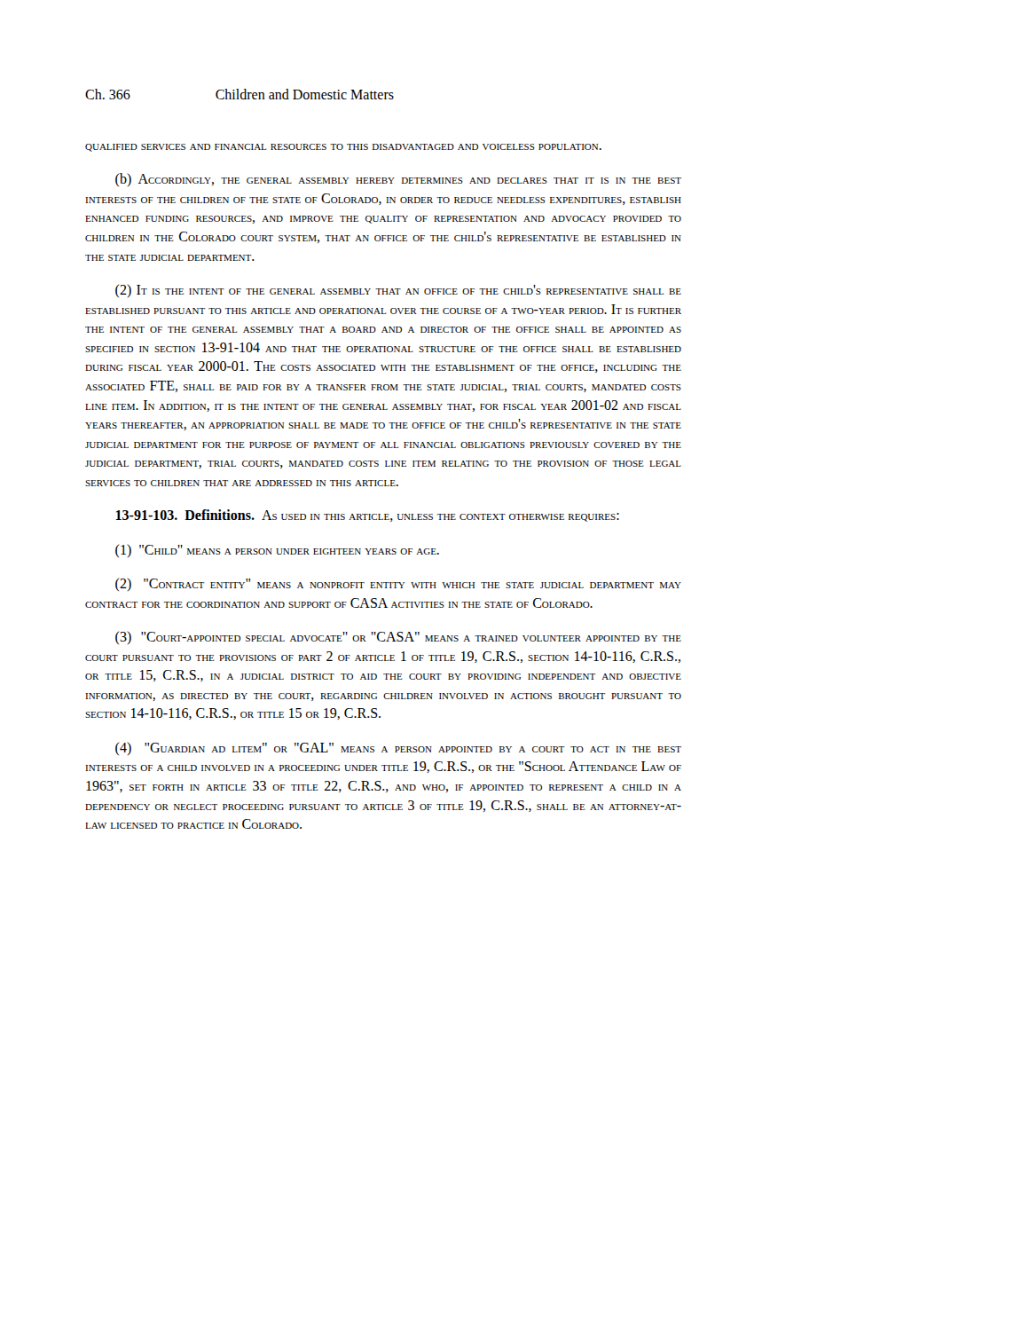Ch. 366 Children and Domestic Matters
qualified services and financial resources to this disadvantaged and voiceless population.
(b) Accordingly, the general assembly hereby determines and declares that it is in the best interests of the children of the state of Colorado, in order to reduce needless expenditures, establish enhanced funding resources, and improve the quality of representation and advocacy provided to children in the Colorado court system, that an office of the child's representative be established in the state judicial department.
(2) It is the intent of the general assembly that an office of the child's representative shall be established pursuant to this article and operational over the course of a two-year period. It is further the intent of the general assembly that a board and a director of the office shall be appointed as specified in section 13-91-104 and that the operational structure of the office shall be established during fiscal year 2000-01. The costs associated with the establishment of the office, including the associated FTE, shall be paid for by a transfer from the state judicial, trial courts, mandated costs line item. In addition, it is the intent of the general assembly that, for fiscal year 2001-02 and fiscal years thereafter, an appropriation shall be made to the office of the child's representative in the state judicial department for the purpose of payment of all financial obligations previously covered by the judicial department, trial courts, mandated costs line item relating to the provision of those legal services to children that are addressed in this article.
13-91-103. Definitions. As used in this article, unless the context otherwise requires:
(1) "Child" means a person under eighteen years of age.
(2) "Contract entity" means a nonprofit entity with which the state judicial department may contract for the coordination and support of CASA activities in the state of Colorado.
(3) "Court-appointed special advocate" or "CASA" means a trained volunteer appointed by the court pursuant to the provisions of part 2 of article 1 of title 19, C.R.S., section 14-10-116, C.R.S., or title 15, C.R.S., in a judicial district to aid the court by providing independent and objective information, as directed by the court, regarding children involved in actions brought pursuant to section 14-10-116, C.R.S., or title 15 or 19, C.R.S.
(4) "Guardian ad litem" or "GAL" means a person appointed by a court to act in the best interests of a child involved in a proceeding under title 19, C.R.S., or the "School Attendance Law of 1963", set forth in article 33 of title 22, C.R.S., and who, if appointed to represent a child in a dependency or neglect proceeding pursuant to article 3 of title 19, C.R.S., shall be an attorney-at-law licensed to practice in Colorado.